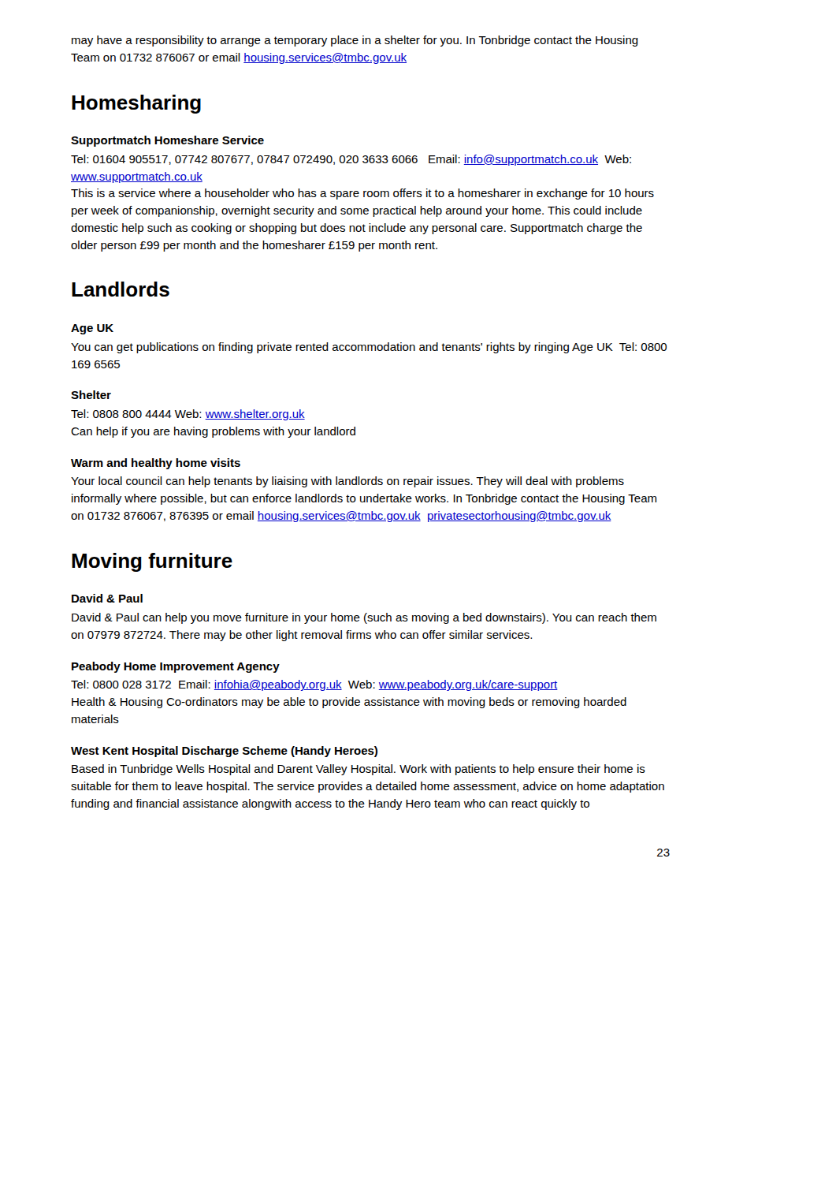may have a responsibility to arrange a temporary place in a shelter for you. In Tonbridge contact the Housing Team on 01732 876067 or email housing.services@tmbc.gov.uk
Homesharing
Supportmatch Homeshare Service
Tel: 01604 905517, 07742 807677, 07847 072490, 020 3633 6066 Email: info@supportmatch.co.uk Web: www.supportmatch.co.uk
This is a service where a householder who has a spare room offers it to a homesharer in exchange for 10 hours per week of companionship, overnight security and some practical help around your home. This could include domestic help such as cooking or shopping but does not include any personal care. Supportmatch charge the older person £99 per month and the homesharer £159 per month rent.
Landlords
Age UK
You can get publications on finding private rented accommodation and tenants' rights by ringing Age UK Tel: 0800 169 6565
Shelter
Tel: 0808 800 4444 Web: www.shelter.org.uk
Can help if you are having problems with your landlord
Warm and healthy home visits
Your local council can help tenants by liaising with landlords on repair issues. They will deal with problems informally where possible, but can enforce landlords to undertake works. In Tonbridge contact the Housing Team on 01732 876067, 876395 or email housing.services@tmbc.gov.uk privatesectorhousing@tmbc.gov.uk
Moving furniture
David & Paul
David & Paul can help you move furniture in your home (such as moving a bed downstairs). You can reach them on 07979 872724. There may be other light removal firms who can offer similar services.
Peabody Home Improvement Agency
Tel: 0800 028 3172 Email: infohia@peabody.org.uk Web: www.peabody.org.uk/care-support
Health & Housing Co-ordinators may be able to provide assistance with moving beds or removing hoarded materials
West Kent Hospital Discharge Scheme (Handy Heroes)
Based in Tunbridge Wells Hospital and Darent Valley Hospital. Work with patients to help ensure their home is suitable for them to leave hospital. The service provides a detailed home assessment, advice on home adaptation funding and financial assistance alongwith access to the Handy Hero team who can react quickly to
23